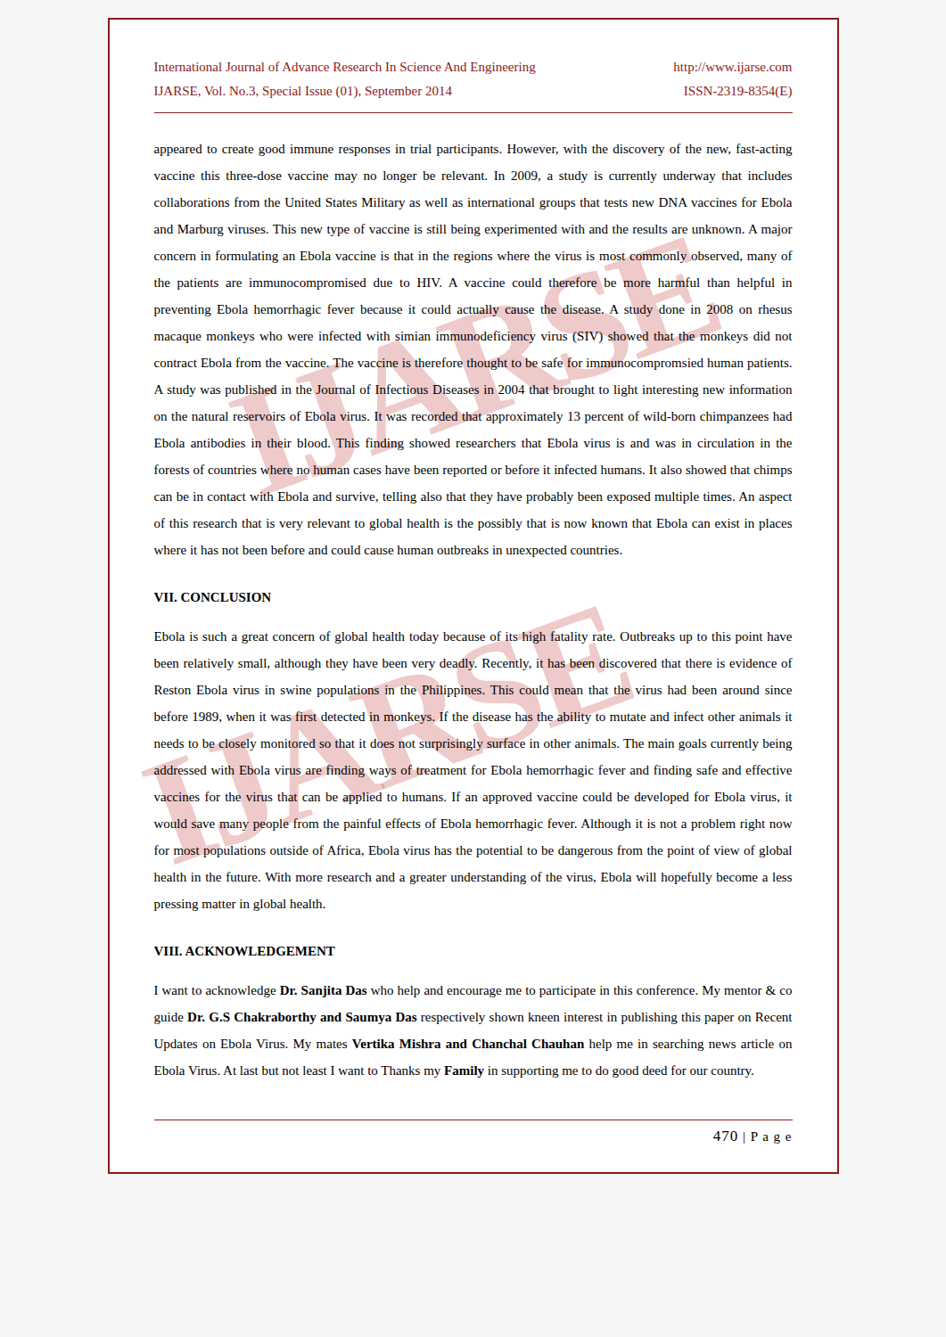International Journal of Advance Research In Science And Engineering http://www.ijarse.com
IJARSE, Vol. No.3, Special Issue (01), September 2014 ISSN-2319-8354(E)
IJARSE
IJARSE
appeared to create good immune responses in trial participants. However, with the discovery of the new, fast-acting vaccine this three-dose vaccine may no longer be relevant. In 2009, a study is currently underway that includes collaborations from the United States Military as well as international groups that tests new DNA vaccines for Ebola and Marburg viruses. This new type of vaccine is still being experimented with and the results are unknown. A major concern in formulating an Ebola vaccine is that in the regions where the virus is most commonly observed, many of the patients are immunocompromised due to HIV. A vaccine could therefore be more harmful than helpful in preventing Ebola hemorrhagic fever because it could actually cause the disease. A study done in 2008 on rhesus macaque monkeys who were infected with simian immunodeficiency virus (SIV) showed that the monkeys did not contract Ebola from the vaccine. The vaccine is therefore thought to be safe for immunocompromsied human patients. A study was published in the Journal of Infectious Diseases in 2004 that brought to light interesting new information on the natural reservoirs of Ebola virus. It was recorded that approximately 13 percent of wild-born chimpanzees had Ebola antibodies in their blood. This finding showed researchers that Ebola virus is and was in circulation in the forests of countries where no human cases have been reported or before it infected humans. It also showed that chimps can be in contact with Ebola and survive, telling also that they have probably been exposed multiple times. An aspect of this research that is very relevant to global health is the possibly that is now known that Ebola can exist in places where it has not been before and could cause human outbreaks in unexpected countries.
VII. CONCLUSION
Ebola is such a great concern of global health today because of its high fatality rate. Outbreaks up to this point have been relatively small, although they have been very deadly. Recently, it has been discovered that there is evidence of Reston Ebola virus in swine populations in the Philippines. This could mean that the virus had been around since before 1989, when it was first detected in monkeys. If the disease has the ability to mutate and infect other animals it needs to be closely monitored so that it does not surprisingly surface in other animals. The main goals currently being addressed with Ebola virus are finding ways of treatment for Ebola hemorrhagic fever and finding safe and effective vaccines for the virus that can be applied to humans. If an approved vaccine could be developed for Ebola virus, it would save many people from the painful effects of Ebola hemorrhagic fever. Although it is not a problem right now for most populations outside of Africa, Ebola virus has the potential to be dangerous from the point of view of global health in the future. With more research and a greater understanding of the virus, Ebola will hopefully become a less pressing matter in global health.
VIII. ACKNOWLEDGEMENT
I want to acknowledge Dr. Sanjita Das who help and encourage me to participate in this conference. My mentor & co guide Dr. G.S Chakraborthy and Saumya Das respectively shown kneen interest in publishing this paper on Recent Updates on Ebola Virus. My mates Vertika Mishra and Chanchal Chauhan help me in searching news article on Ebola Virus. At last but not least I want to Thanks my Family in supporting me to do good deed for our country.
470 | P a g e